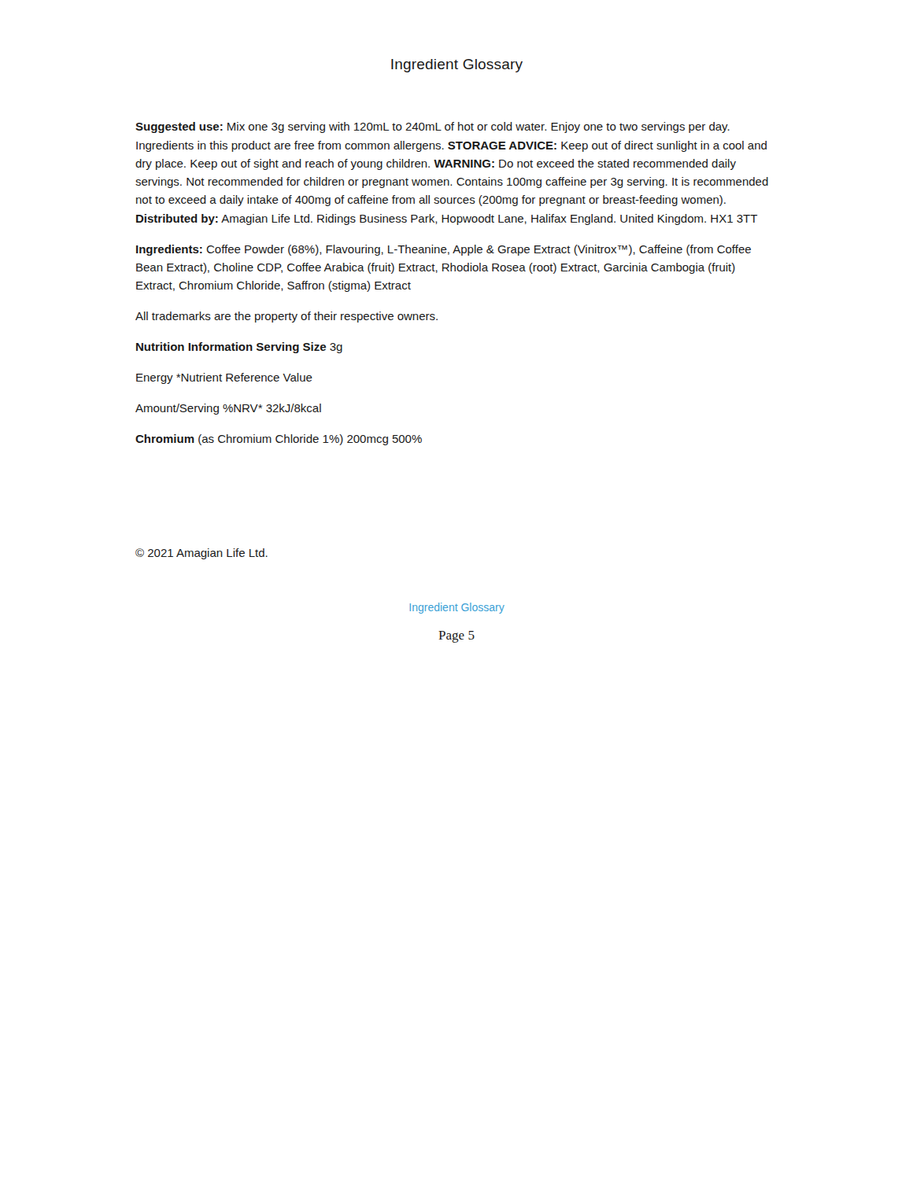Ingredient Glossary
Suggested use: Mix one 3g serving with 120mL to 240mL of hot or cold water. Enjoy one to two servings per day. Ingredients in this product are free from common allergens. STORAGE ADVICE: Keep out of direct sunlight in a cool and dry place. Keep out of sight and reach of young children. WARNING: Do not exceed the stated recommended daily servings. Not recommended for children or pregnant women. Contains 100mg caffeine per 3g serving. It is recommended not to exceed a daily intake of 400mg of caffeine from all sources (200mg for pregnant or breast-feeding women). Distributed by: Amagian Life Ltd. Ridings Business Park, Hopwoodt Lane, Halifax England. United Kingdom. HX1 3TT
Ingredients: Coffee Powder (68%), Flavouring, L-Theanine, Apple & Grape Extract (Vinitrox™), Caffeine (from Coffee Bean Extract), Choline CDP, Coffee Arabica (fruit) Extract, Rhodiola Rosea (root) Extract, Garcinia Cambogia (fruit) Extract, Chromium Chloride, Saffron (stigma) Extract
All trademarks are the property of their respective owners.
Nutrition Information Serving Size 3g
Energy *Nutrient Reference Value
Amount/Serving %NRV* 32kJ/8kcal
Chromium (as Chromium Chloride 1%) 200mcg 500%
© 2021 Amagian Life Ltd.
Ingredient Glossary
Page 5